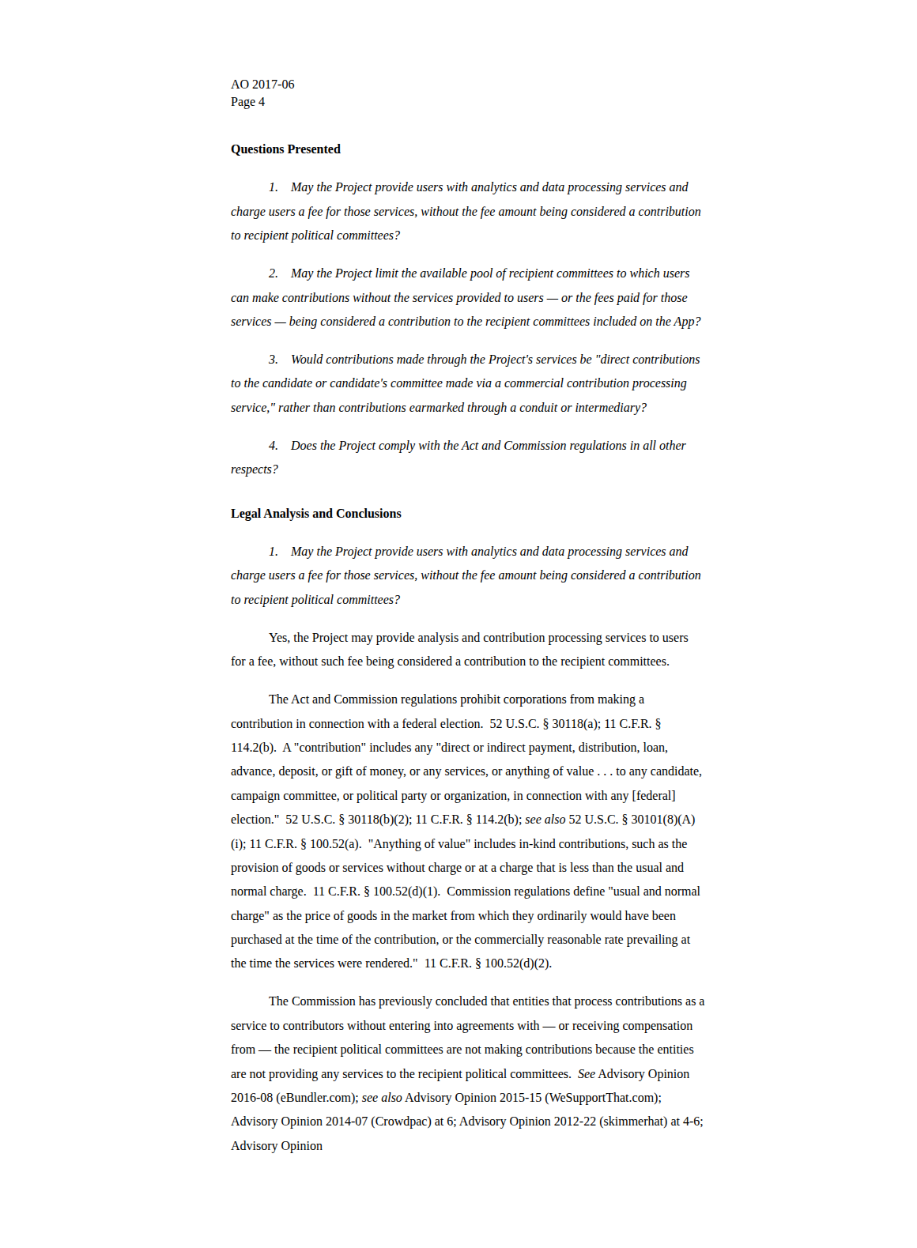AO 2017-06
Page 4
Questions Presented
1. May the Project provide users with analytics and data processing services and charge users a fee for those services, without the fee amount being considered a contribution to recipient political committees?
2. May the Project limit the available pool of recipient committees to which users can make contributions without the services provided to users — or the fees paid for those services — being considered a contribution to the recipient committees included on the App?
3. Would contributions made through the Project's services be "direct contributions to the candidate or candidate's committee made via a commercial contribution processing service," rather than contributions earmarked through a conduit or intermediary?
4. Does the Project comply with the Act and Commission regulations in all other respects?
Legal Analysis and Conclusions
1. May the Project provide users with analytics and data processing services and charge users a fee for those services, without the fee amount being considered a contribution to recipient political committees?
Yes, the Project may provide analysis and contribution processing services to users for a fee, without such fee being considered a contribution to the recipient committees.
The Act and Commission regulations prohibit corporations from making a contribution in connection with a federal election. 52 U.S.C. § 30118(a); 11 C.F.R. § 114.2(b). A "contribution" includes any "direct or indirect payment, distribution, loan, advance, deposit, or gift of money, or any services, or anything of value . . . to any candidate, campaign committee, or political party or organization, in connection with any [federal] election." 52 U.S.C. § 30118(b)(2); 11 C.F.R. § 114.2(b); see also 52 U.S.C. § 30101(8)(A)(i); 11 C.F.R. § 100.52(a). "Anything of value" includes in-kind contributions, such as the provision of goods or services without charge or at a charge that is less than the usual and normal charge. 11 C.F.R. § 100.52(d)(1). Commission regulations define "usual and normal charge" as the price of goods in the market from which they ordinarily would have been purchased at the time of the contribution, or the commercially reasonable rate prevailing at the time the services were rendered." 11 C.F.R. § 100.52(d)(2).
The Commission has previously concluded that entities that process contributions as a service to contributors without entering into agreements with — or receiving compensation from — the recipient political committees are not making contributions because the entities are not providing any services to the recipient political committees. See Advisory Opinion 2016-08 (eBundler.com); see also Advisory Opinion 2015-15 (WeSupportThat.com); Advisory Opinion 2014-07 (Crowdpac) at 6; Advisory Opinion 2012-22 (skimmerhat) at 4-6; Advisory Opinion